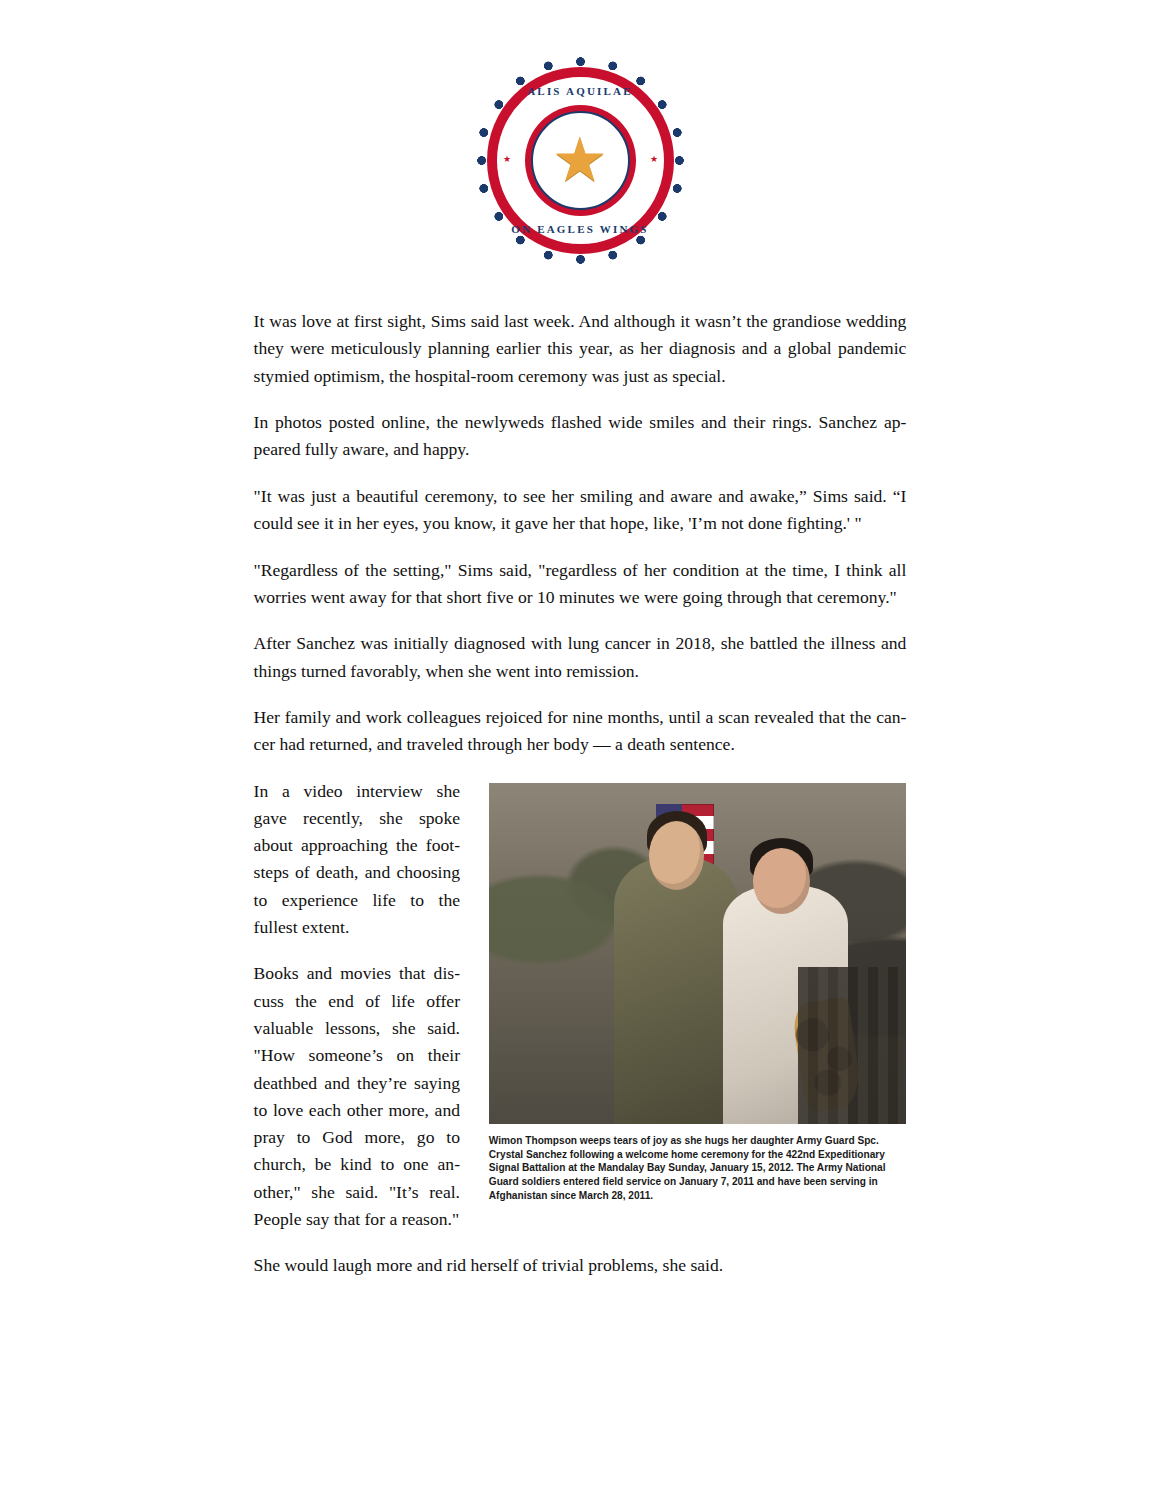ALIS AQUILAE
ON EAGLES WINGS
★ ★
★
It was love at first sight, Sims said last week. And although it wasn’t the grandiose wedding they were meticulously planning earlier this year, as her diagnosis and a global pandemic stymied optimism, the hospital-room ceremony was just as special.
In photos posted online, the newlyweds flashed wide smiles and their rings. Sanchez appeared fully aware, and happy.
"It was just a beautiful ceremony, to see her smiling and aware and awake,” Sims said. “I could see it in her eyes, you know, it gave her that hope, like, 'I’m not done fighting.' "
"Regardless of the setting," Sims said, "regardless of her condition at the time, I think all worries went away for that short five or 10 minutes we were going through that ceremony."
After Sanchez was initially diagnosed with lung cancer in 2018, she battled the illness and things turned favorably, when she went into remission.
Her family and work colleagues rejoiced for nine months, until a scan revealed that the cancer had returned, and traveled through her body — a death sentence.
Wimon Thompson weeps tears of joy as she hugs her daughter Army Guard Spc. Crystal Sanchez following a welcome home ceremony for the 422nd Expeditionary Signal Battalion at the Mandalay Bay Sunday, January 15, 2012. The Army National Guard soldiers entered field service on January 7, 2011 and have been serving in Afghanistan since March 28, 2011.
In a video interview she gave recently, she spoke about approaching the footsteps of death, and choosing to experience life to the fullest extent.
Books and movies that discuss the end of life offer valuable lessons, she said. "How someone’s on their deathbed and they’re saying to love each other more, and pray to God more, go to church, be kind to one another," she said. "It’s real. People say that for a reason."
She would laugh more and rid herself of trivial problems, she said.